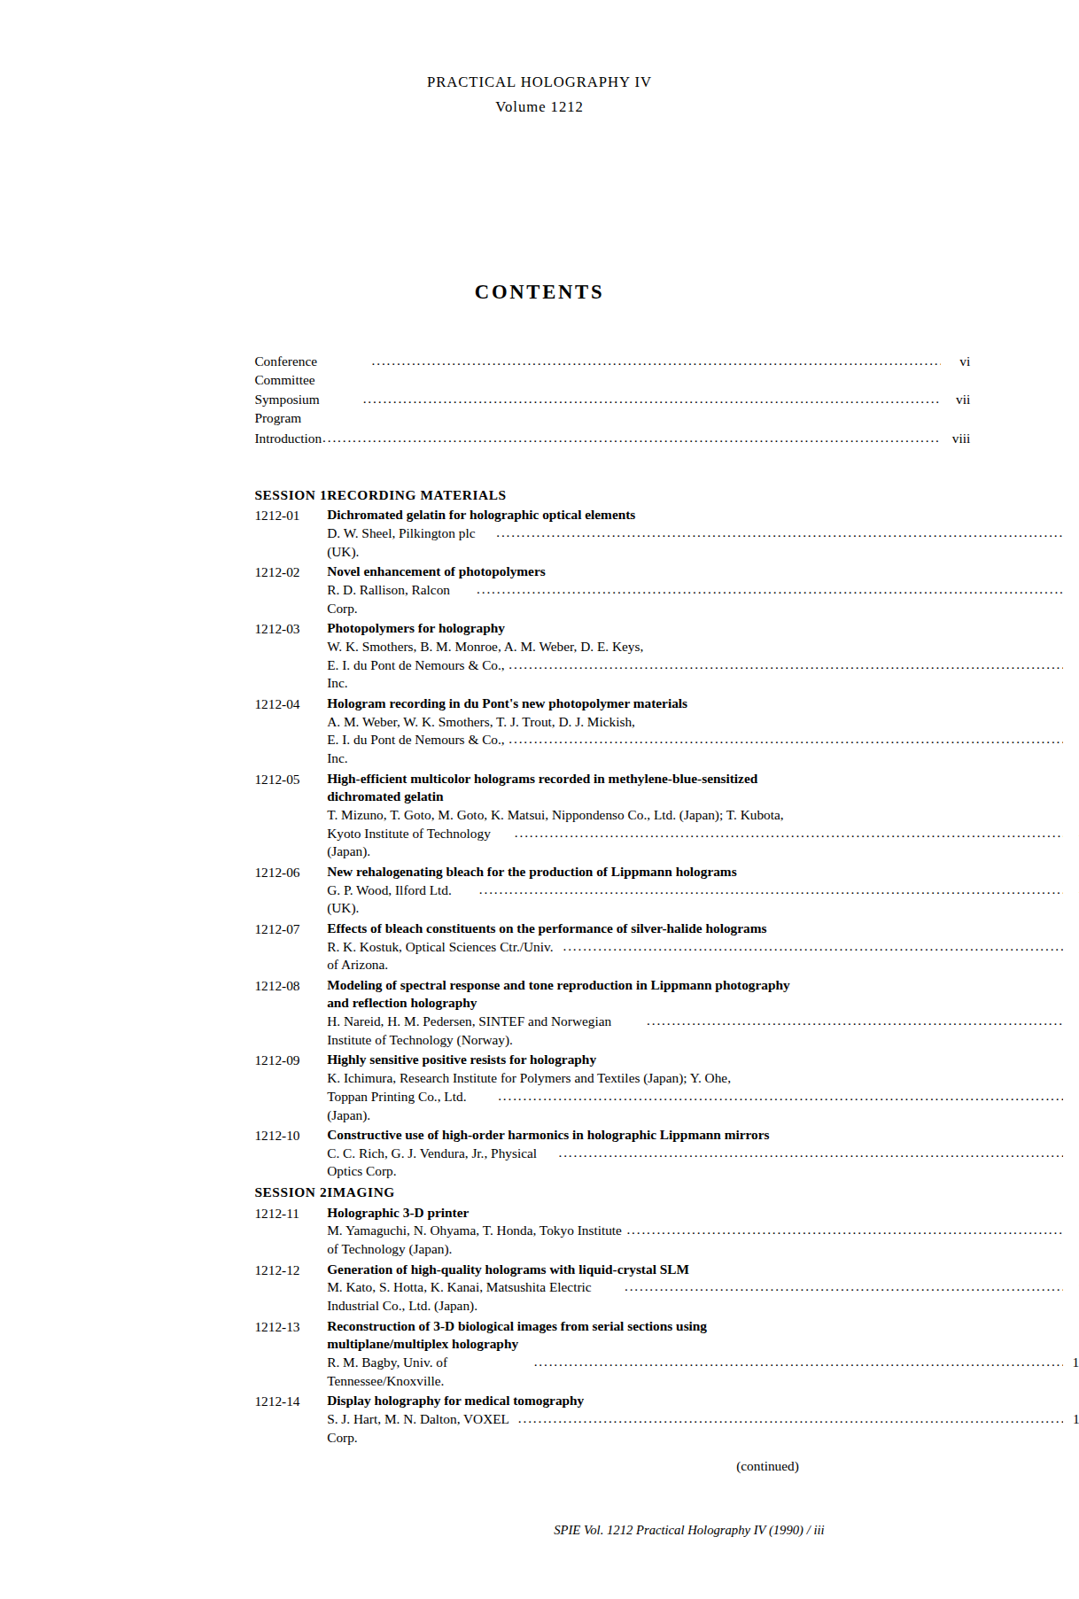PRACTICAL HOLOGRAPHY IV
Volume 1212
CONTENTS
| | Conference Committee ........................................................................................................................... vi Symposium Program ........................................................................................................................... vii Introduction ........................................................................................................................... viii |
| SESSION 1 | RECORDING MATERIALS |
| 1212-01 | Dichromated gelatin for holographic optical elements D. W. Sheel, Pilkington plc (UK). ........................................................................................................................... 2 |
| 1212-02 | Novel enhancement of photopolymers R. D. Rallison, Ralcon Corp. ........................................................................................................................... 13 |
| 1212-03 | Photopolymers for holography W. K. Smothers, B. M. Monroe, A. M. Weber, D. E. Keys, E. I. du Pont de Nemours & Co., Inc. ........................................................................................................................... 20 |
| 1212-04 | Hologram recording in du Pont's new photopolymer materials A. M. Weber, W. K. Smothers, T. J. Trout, D. J. Mickish, E. I. du Pont de Nemours & Co., Inc. ........................................................................................................................... 30 |
| 1212-05 | High-efficient multicolor holograms recorded in methylene-blue-sensitized dichromated gelatin T. Mizuno, T. Goto, M. Goto, K. Matsui, Nippondenso Co., Ltd. (Japan); T. Kubota, Kyoto Institute of Technology (Japan). ........................................................................................................................... 40 |
| 1212-06 | New rehalogenating bleach for the production of Lippmann holograms G. P. Wood, Ilford Ltd. (UK). ........................................................................................................................... 46 |
| 1212-07 | Effects of bleach constituents on the performance of silver-halide holograms R. K. Kostuk, Optical Sciences Ctr./Univ. of Arizona. ........................................................................................................................... 55 |
| 1212-08 | Modeling of spectral response and tone reproduction in Lippmann photography and reflection holography H. Nareid, H. M. Pedersen, SINTEF and Norwegian Institute of Technology (Norway). ........................................................................................................................... 63 |
| 1212-09 | Highly sensitive positive resists for holography K. Ichimura, Research Institute for Polymers and Textiles (Japan); Y. Ohe, Toppan Printing Co., Ltd. (Japan). ........................................................................................................................... 73 |
| 1212-10 | Constructive use of high-order harmonics in holographic Lippmann mirrors C. C. Rich, G. J. Vendura, Jr., Physical Optics Corp. ........................................................................................................................... 76 |
| SESSION 2 | IMAGING |
| 1212-11 | Holographic 3-D printer M. Yamaguchi, N. Ohyama, T. Honda, Tokyo Institute of Technology (Japan). ........................................................................................................................... 84 |
| 1212-12 | Generation of high-quality holograms with liquid-crystal SLM M. Kato, S. Hotta, K. Kanai, Matsushita Electric Industrial Co., Ltd. (Japan). ........................................................................................................................... 93 |
| 1212-13 | Reconstruction of 3-D biological images from serial sections using multiplane/multiplex holography R. M. Bagby, Univ. of Tennessee/Knoxville. ........................................................................................................................... 102 |
| 1212-14 | Display holography for medical tomography S. J. Hart, M. N. Dalton, VOXEL Corp. ........................................................................................................................... 116 |
(continued)
SPIE Vol. 1212 Practical Holography IV (1990) / iii